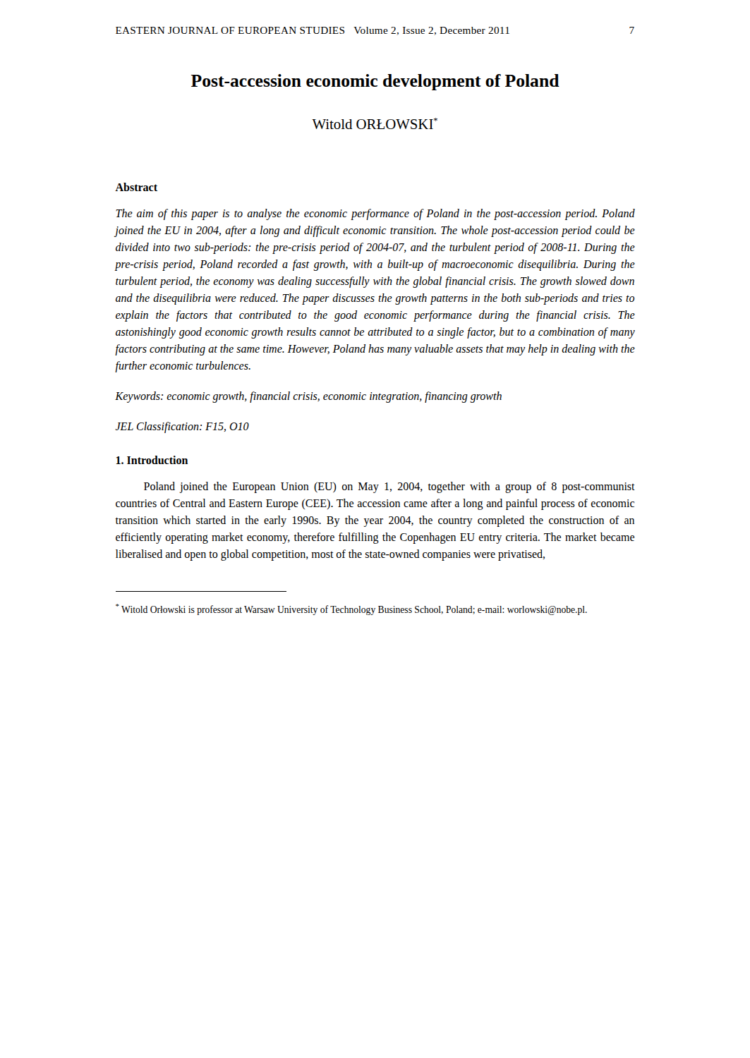EASTERN JOURNAL OF EUROPEAN STUDIES Volume 2, Issue 2, December 20117
Post-accession economic development of Poland
Witold ORŁOWSKI*
Abstract
The aim of this paper is to analyse the economic performance of Poland in the post-accession period. Poland joined the EU in 2004, after a long and difficult economic transition. The whole post-accession period could be divided into two sub-periods: the pre-crisis period of 2004-07, and the turbulent period of 2008-11. During the pre-crisis period, Poland recorded a fast growth, with a built-up of macroeconomic disequilibria. During the turbulent period, the economy was dealing successfully with the global financial crisis. The growth slowed down and the disequilibria were reduced. The paper discusses the growth patterns in the both sub-periods and tries to explain the factors that contributed to the good economic performance during the financial crisis. The astonishingly good economic growth results cannot be attributed to a single factor, but to a combination of many factors contributing at the same time. However, Poland has many valuable assets that may help in dealing with the further economic turbulences.
Keywords: economic growth, financial crisis, economic integration, financing growth
JEL Classification: F15, O10
1. Introduction
Poland joined the European Union (EU) on May 1, 2004, together with a group of 8 post-communist countries of Central and Eastern Europe (CEE). The accession came after a long and painful process of economic transition which started in the early 1990s. By the year 2004, the country completed the construction of an efficiently operating market economy, therefore fulfilling the Copenhagen EU entry criteria. The market became liberalised and open to global competition, most of the state-owned companies were privatised,
* Witold Orłowski is professor at Warsaw University of Technology Business School, Poland; e-mail: worlowski@nobe.pl.